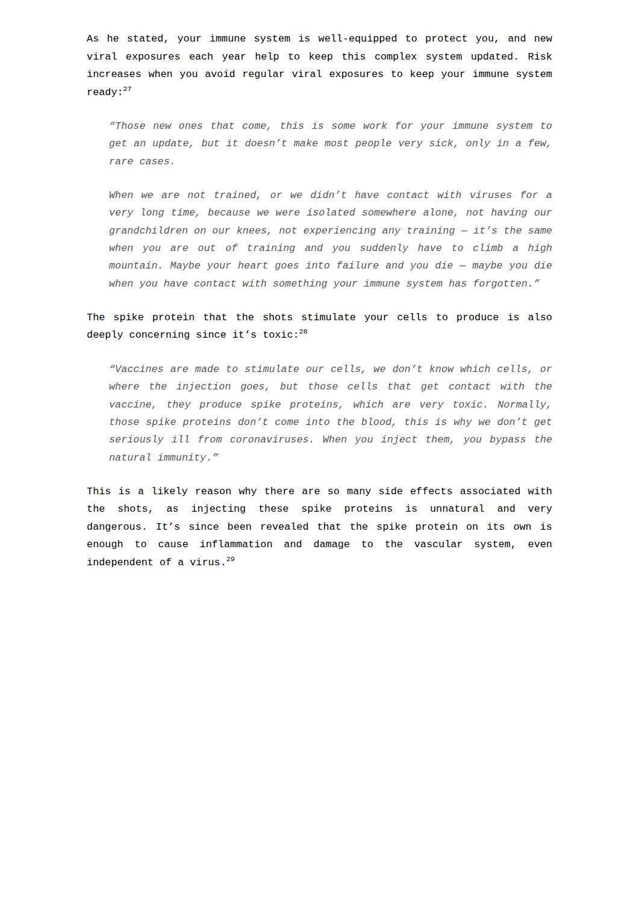As he stated, your immune system is well-equipped to protect you, and new viral exposures each year help to keep this complex system updated. Risk increases when you avoid regular viral exposures to keep your immune system ready:27
“Those new ones that come, this is some work for your immune system to get an update, but it doesn’t make most people very sick, only in a few, rare cases.
When we are not trained, or we didn’t have contact with viruses for a very long time, because we were isolated somewhere alone, not having our grandchildren on our knees, not experiencing any training — it’s the same when you are out of training and you suddenly have to climb a high mountain. Maybe your heart goes into failure and you die — maybe you die when you have contact with something your immune system has forgotten.”
The spike protein that the shots stimulate your cells to produce is also deeply concerning since it’s toxic:28
“Vaccines are made to stimulate our cells, we don’t know which cells, or where the injection goes, but those cells that get contact with the vaccine, they produce spike proteins, which are very toxic. Normally, those spike proteins don’t come into the blood, this is why we don’t get seriously ill from coronaviruses. When you inject them, you bypass the natural immunity.”
This is a likely reason why there are so many side effects associated with the shots, as injecting these spike proteins is unnatural and very dangerous. It’s since been revealed that the spike protein on its own is enough to cause inflammation and damage to the vascular system, even independent of a virus.29